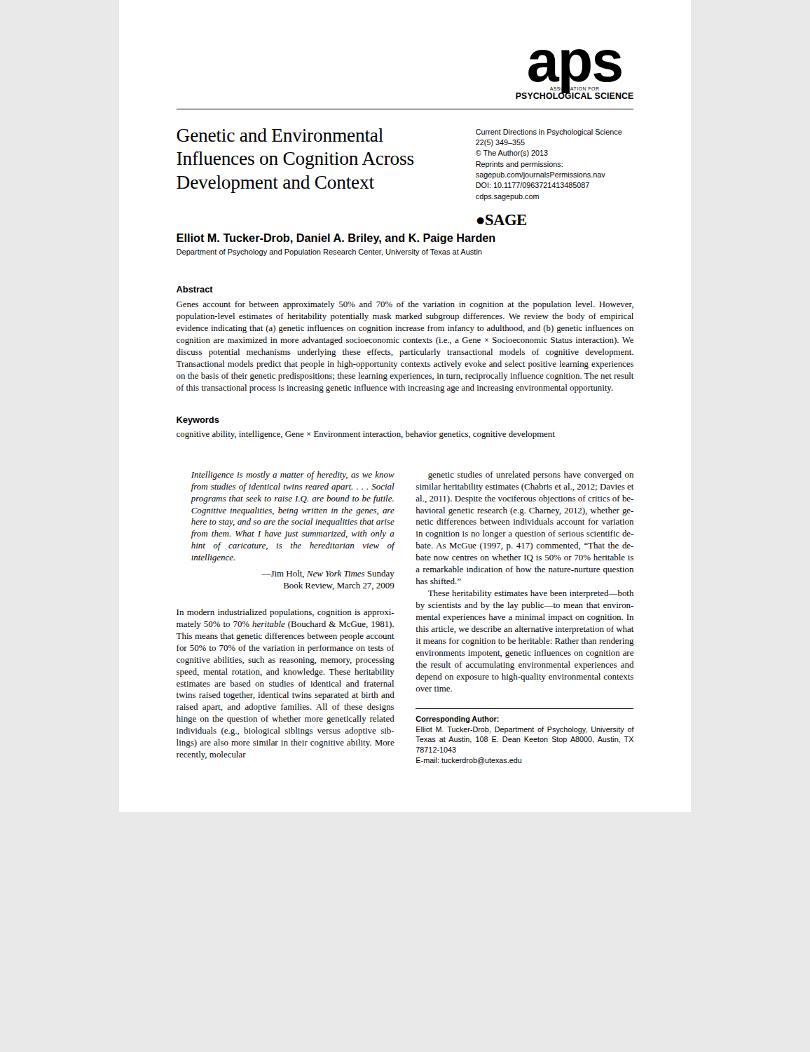aps ASSOCIATION FOR PSYCHOLOGICAL SCIENCE
Genetic and Environmental Influences on Cognition Across Development and Context
Current Directions in Psychological Science
22(5) 349–355
© The Author(s) 2013
Reprints and permissions:
sagepub.com/journalsPermissions.nav
DOI: 10.1177/0963721413485087
cdps.sagepub.com
●SAGE
Elliot M. Tucker-Drob, Daniel A. Briley, and K. Paige Harden
Department of Psychology and Population Research Center, University of Texas at Austin
Abstract
Genes account for between approximately 50% and 70% of the variation in cognition at the population level. However, population-level estimates of heritability potentially mask marked subgroup differences. We review the body of empirical evidence indicating that (a) genetic influences on cognition increase from infancy to adulthood, and (b) genetic influences on cognition are maximized in more advantaged socioeconomic contexts (i.e., a Gene × Socioeconomic Status interaction). We discuss potential mechanisms underlying these effects, particularly transactional models of cognitive development. Transactional models predict that people in high-opportunity contexts actively evoke and select positive learning experiences on the basis of their genetic predispositions; these learning experiences, in turn, reciprocally influence cognition. The net result of this transactional process is increasing genetic influence with increasing age and increasing environmental opportunity.
Keywords
cognitive ability, intelligence, Gene × Environment interaction, behavior genetics, cognitive development
Intelligence is mostly a matter of heredity, as we know from studies of identical twins reared apart. . . . Social programs that seek to raise I.Q. are bound to be futile. Cognitive inequalities, being written in the genes, are here to stay, and so are the social inequalities that arise from them. What I have just summarized, with only a hint of caricature, is the hereditarian view of intelligence.
—Jim Holt, New York Times Sunday
Book Review, March 27, 2009
In modern industrialized populations, cognition is approximately 50% to 70% heritable (Bouchard & McGue, 1981). This means that genetic differences between people account for 50% to 70% of the variation in performance on tests of cognitive abilities, such as reasoning, memory, processing speed, mental rotation, and knowledge. These heritability estimates are based on studies of identical and fraternal twins raised together, identical twins separated at birth and raised apart, and adoptive families. All of these designs hinge on the question of whether more genetically related individuals (e.g., biological siblings versus adoptive siblings) are also more similar in their cognitive ability. More recently, molecular
genetic studies of unrelated persons have converged on similar heritability estimates (Chabris et al., 2012; Davies et al., 2011). Despite the vociferous objections of critics of behavioral genetic research (e.g. Charney, 2012), whether genetic differences between individuals account for variation in cognition is no longer a question of serious scientific debate. As McGue (1997, p. 417) commented, “That the debate now centres on whether IQ is 50% or 70% heritable is a remarkable indication of how the nature-nurture question has shifted.”
These heritability estimates have been interpreted—both by scientists and by the lay public—to mean that environmental experiences have a minimal impact on cognition. In this article, we describe an alternative interpretation of what it means for cognition to be heritable: Rather than rendering environments impotent, genetic influences on cognition are the result of accumulating environmental experiences and depend on exposure to high-quality environmental contexts over time.
Corresponding Author:
Elliot M. Tucker-Drob, Department of Psychology, University of Texas at Austin, 108 E. Dean Keeton Stop A8000, Austin, TX 78712-1043
E-mail: tuckerdrob@utexas.edu